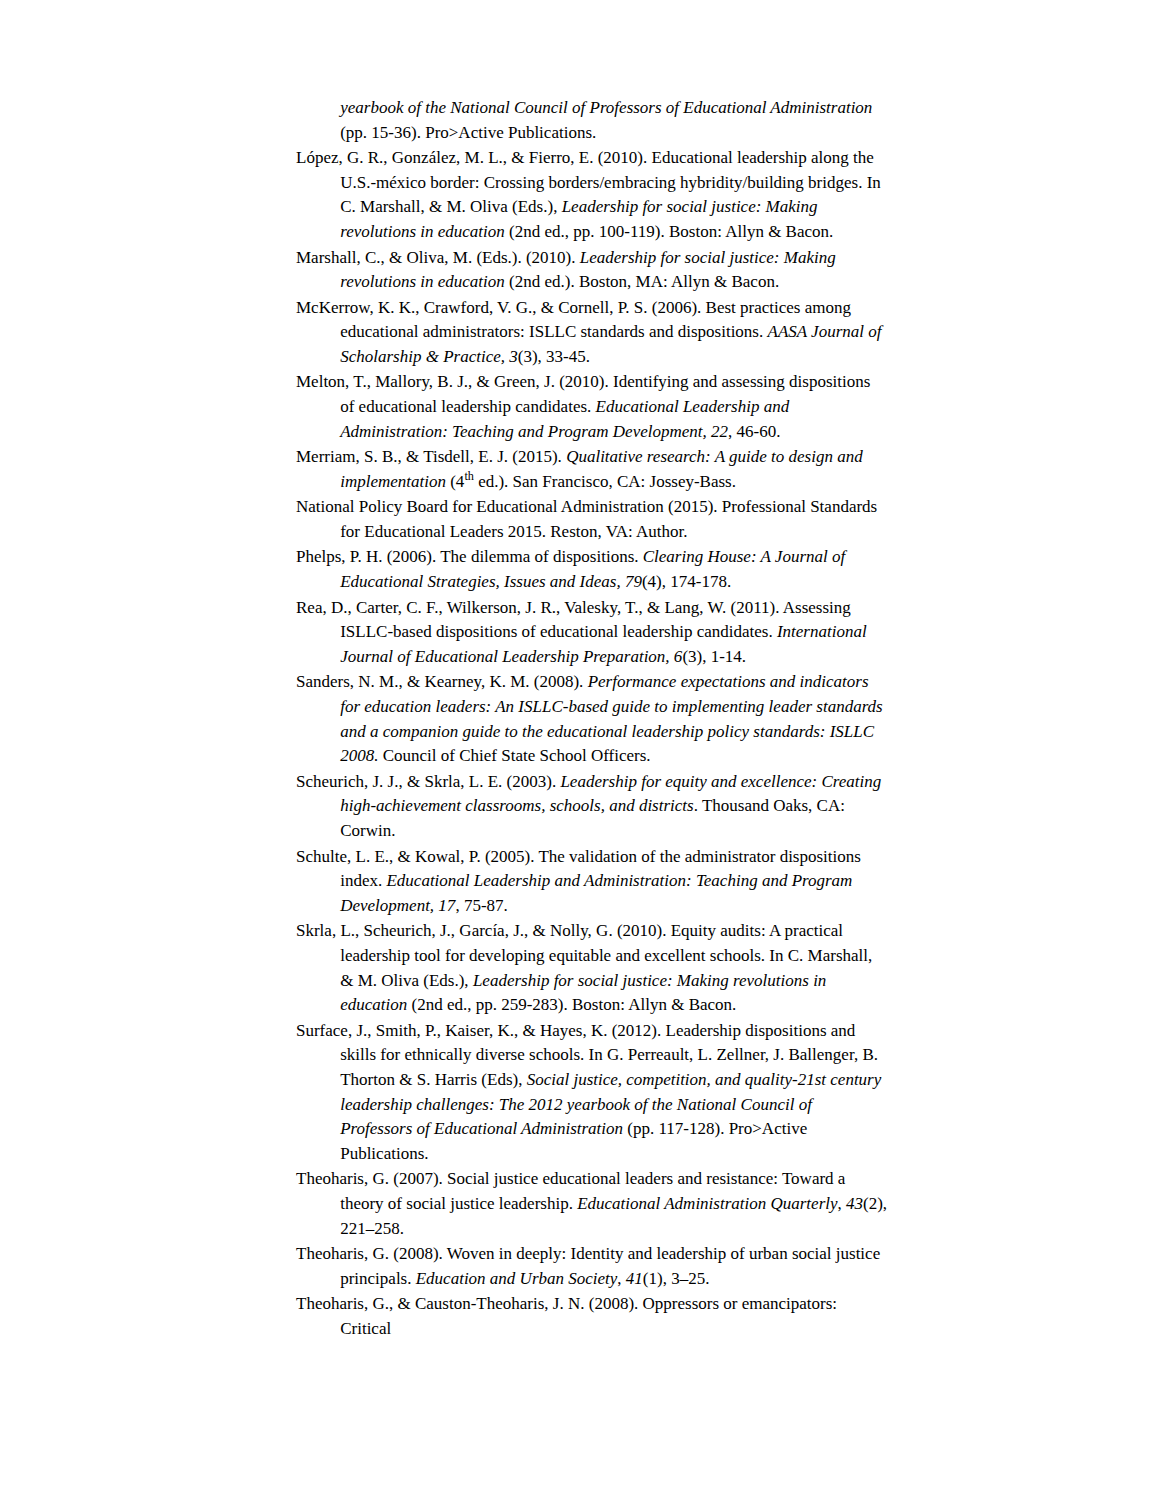yearbook of the National Council of Professors of Educational Administration (pp. 15-36). Pro>Active Publications.
López, G. R., González, M. L., & Fierro, E. (2010). Educational leadership along the U.S.-méxico border: Crossing borders/embracing hybridity/building bridges. In C. Marshall, & M. Oliva (Eds.), Leadership for social justice: Making revolutions in education (2nd ed., pp. 100-119). Boston: Allyn & Bacon.
Marshall, C., & Oliva, M. (Eds.). (2010). Leadership for social justice: Making revolutions in education (2nd ed.). Boston, MA: Allyn & Bacon.
McKerrow, K. K., Crawford, V. G., & Cornell, P. S. (2006). Best practices among educational administrators: ISLLC standards and dispositions. AASA Journal of Scholarship & Practice, 3(3), 33-45.
Melton, T., Mallory, B. J., & Green, J. (2010). Identifying and assessing dispositions of educational leadership candidates. Educational Leadership and Administration: Teaching and Program Development, 22, 46-60.
Merriam, S. B., & Tisdell, E. J. (2015). Qualitative research: A guide to design and implementation (4th ed.). San Francisco, CA: Jossey-Bass.
National Policy Board for Educational Administration (2015). Professional Standards for Educational Leaders 2015. Reston, VA: Author.
Phelps, P. H. (2006). The dilemma of dispositions. Clearing House: A Journal of Educational Strategies, Issues and Ideas, 79(4), 174-178.
Rea, D., Carter, C. F., Wilkerson, J. R., Valesky, T., & Lang, W. (2011). Assessing ISLLC-based dispositions of educational leadership candidates. International Journal of Educational Leadership Preparation, 6(3), 1-14.
Sanders, N. M., & Kearney, K. M. (2008). Performance expectations and indicators for education leaders: An ISLLC-based guide to implementing leader standards and a companion guide to the educational leadership policy standards: ISLLC 2008. Council of Chief State School Officers.
Scheurich, J. J., & Skrla, L. E. (2003). Leadership for equity and excellence: Creating high-achievement classrooms, schools, and districts. Thousand Oaks, CA: Corwin.
Schulte, L. E., & Kowal, P. (2005). The validation of the administrator dispositions index. Educational Leadership and Administration: Teaching and Program Development, 17, 75-87.
Skrla, L., Scheurich, J., García, J., & Nolly, G. (2010). Equity audits: A practical leadership tool for developing equitable and excellent schools. In C. Marshall, & M. Oliva (Eds.), Leadership for social justice: Making revolutions in education (2nd ed., pp. 259-283). Boston: Allyn & Bacon.
Surface, J., Smith, P., Kaiser, K., & Hayes, K. (2012). Leadership dispositions and skills for ethnically diverse schools. In G. Perreault, L. Zellner, J. Ballenger, B. Thorton & S. Harris (Eds), Social justice, competition, and quality-21st century leadership challenges: The 2012 yearbook of the National Council of Professors of Educational Administration (pp. 117-128). Pro>Active Publications.
Theoharis, G. (2007). Social justice educational leaders and resistance: Toward a theory of social justice leadership. Educational Administration Quarterly, 43(2), 221–258.
Theoharis, G. (2008). Woven in deeply: Identity and leadership of urban social justice principals. Education and Urban Society, 41(1), 3–25.
Theoharis, G., & Causton-Theoharis, J. N. (2008). Oppressors or emancipators: Critical